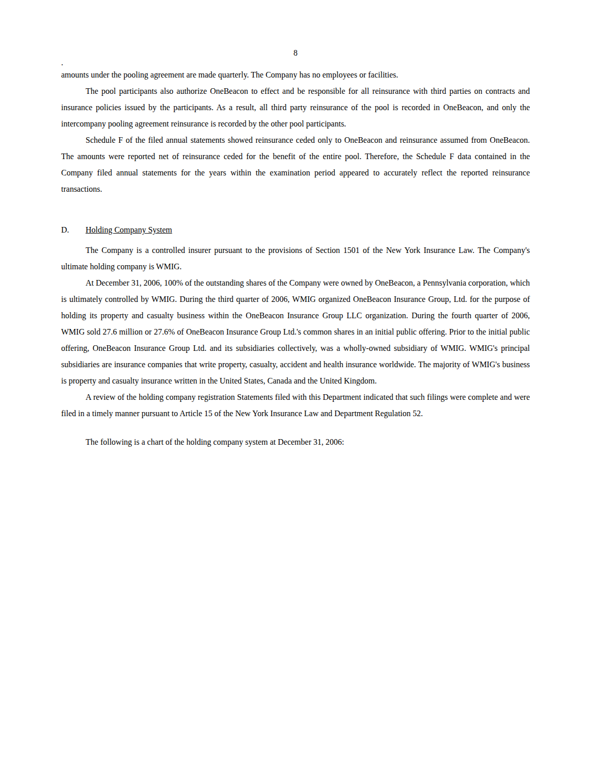8
.
amounts under the pooling agreement are made quarterly. The Company has no employees or facilities.
The pool participants also authorize OneBeacon to effect and be responsible for all reinsurance with third parties on contracts and insurance policies issued by the participants. As a result, all third party reinsurance of the pool is recorded in OneBeacon, and only the intercompany pooling agreement reinsurance is recorded by the other pool participants.
Schedule F of the filed annual statements showed reinsurance ceded only to OneBeacon and reinsurance assumed from OneBeacon. The amounts were reported net of reinsurance ceded for the benefit of the entire pool. Therefore, the Schedule F data contained in the Company filed annual statements for the years within the examination period appeared to accurately reflect the reported reinsurance transactions.
D. Holding Company System
The Company is a controlled insurer pursuant to the provisions of Section 1501 of the New York Insurance Law. The Company's ultimate holding company is WMIG.
At December 31, 2006, 100% of the outstanding shares of the Company were owned by OneBeacon, a Pennsylvania corporation, which is ultimately controlled by WMIG. During the third quarter of 2006, WMIG organized OneBeacon Insurance Group, Ltd. for the purpose of holding its property and casualty business within the OneBeacon Insurance Group LLC organization. During the fourth quarter of 2006, WMIG sold 27.6 million or 27.6% of OneBeacon Insurance Group Ltd.'s common shares in an initial public offering. Prior to the initial public offering, OneBeacon Insurance Group Ltd. and its subsidiaries collectively, was a wholly-owned subsidiary of WMIG. WMIG's principal subsidiaries are insurance companies that write property, casualty, accident and health insurance worldwide. The majority of WMIG's business is property and casualty insurance written in the United States, Canada and the United Kingdom.
A review of the holding company registration Statements filed with this Department indicated that such filings were complete and were filed in a timely manner pursuant to Article 15 of the New York Insurance Law and Department Regulation 52.
The following is a chart of the holding company system at December 31, 2006: